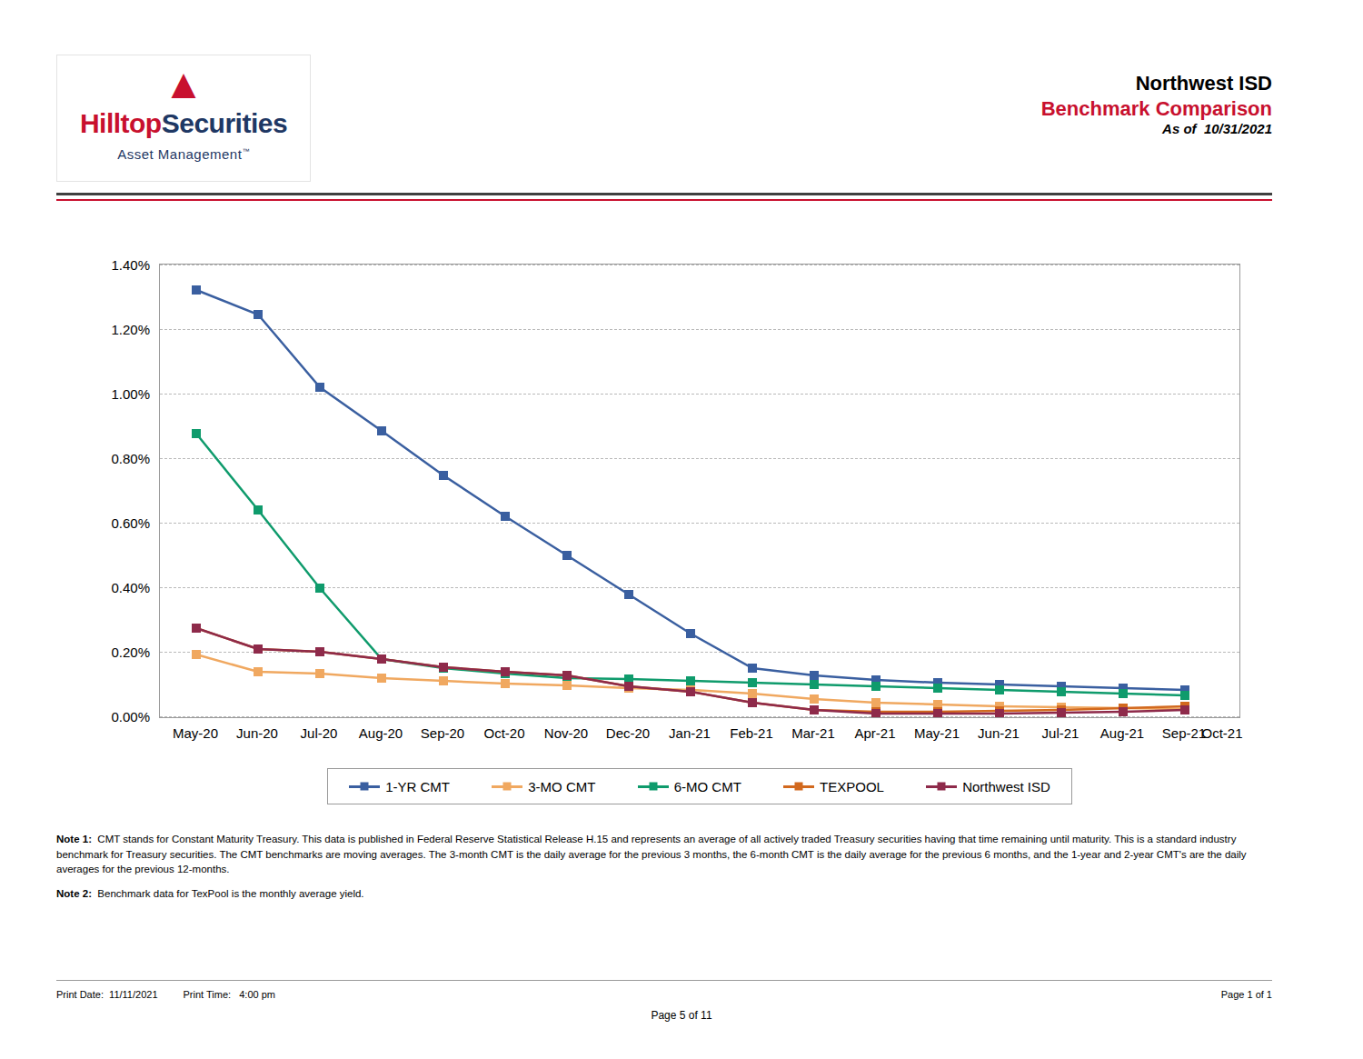▲
Hilltop Securities
Asset Management™
Northwest ISD
Benchmark Comparison
As of 10/31/2021
1.40%
1.20%
1.00%
0.80%
0.60%
0.40%
0.20%
0.00%
May-20
Jun-20
Jul-20
Aug-20
Sep-20
Oct-20
Nov-20
Dec-20
Jan-21
Feb-21
Mar-21
Apr-21
May-21
Jun-21
Jul-21
Aug-21
Sep-21
Oct-21
1-YR CMT
3-MO CMT
6-MO CMT
TEXPOOL
Northwest ISD
Note 1: CMT stands for Constant Maturity Treasury. This data is published in Federal Reserve Statistical Release H.15 and represents an average of all actively traded Treasury securities having that time remaining until maturity. This is a standard industry benchmark for Treasury securities. The CMT benchmarks are moving averages. The 3-month CMT is the daily average for the previous 3 months, the 6-month CMT is the daily average for the previous 6 months, and the 1-year and 2-year CMT's are the daily averages for the previous 12-months.
Note 2: Benchmark data for TexPool is the monthly average yield.
Print Date: 11/11/2021 Print Time: 4:00 pm
Page 1 of 1
Page 5 of 11